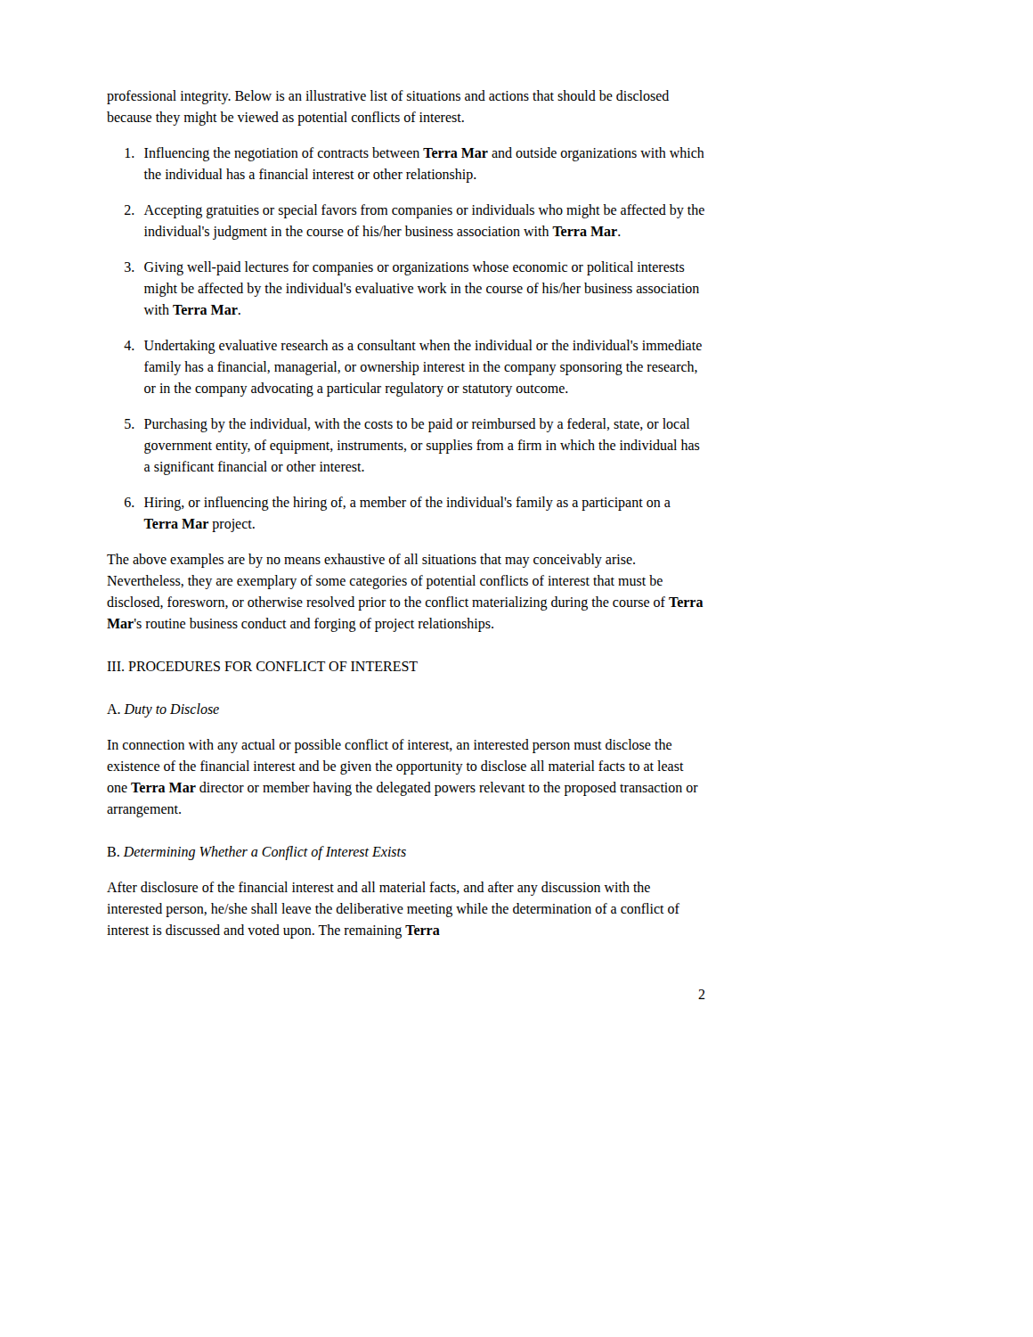professional integrity. Below is an illustrative list of situations and actions that should be disclosed because they might be viewed as potential conflicts of interest.
Influencing the negotiation of contracts between Terra Mar and outside organizations with which the individual has a financial interest or other relationship.
Accepting gratuities or special favors from companies or individuals who might be affected by the individual's judgment in the course of his/her business association with Terra Mar.
Giving well-paid lectures for companies or organizations whose economic or political interests might be affected by the individual's evaluative work in the course of his/her business association with Terra Mar.
Undertaking evaluative research as a consultant when the individual or the individual's immediate family has a financial, managerial, or ownership interest in the company sponsoring the research, or in the company advocating a particular regulatory or statutory outcome.
Purchasing by the individual, with the costs to be paid or reimbursed by a federal, state, or local government entity, of equipment, instruments, or supplies from a firm in which the individual has a significant financial or other interest.
Hiring, or influencing the hiring of, a member of the individual's family as a participant on a Terra Mar project.
The above examples are by no means exhaustive of all situations that may conceivably arise. Nevertheless, they are exemplary of some categories of potential conflicts of interest that must be disclosed, foresworn, or otherwise resolved prior to the conflict materializing during the course of Terra Mar's routine business conduct and forging of project relationships.
III. PROCEDURES FOR CONFLICT OF INTEREST
A. Duty to Disclose
In connection with any actual or possible conflict of interest, an interested person must disclose the existence of the financial interest and be given the opportunity to disclose all material facts to at least one Terra Mar director or member having the delegated powers relevant to the proposed transaction or arrangement.
B. Determining Whether a Conflict of Interest Exists
After disclosure of the financial interest and all material facts, and after any discussion with the interested person, he/she shall leave the deliberative meeting while the determination of a conflict of interest is discussed and voted upon. The remaining Terra
2